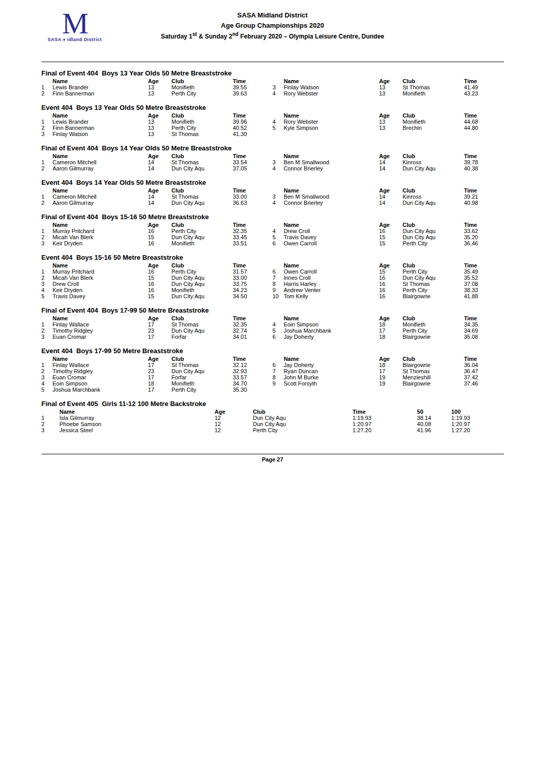M
SASA ♦ idland District
SASA Midland District
Age Group Championships 2020
Saturday 1st & Sunday 2nd February 2020 – Olympia Leisure Centre, Dundee
Final of Event 404 Boys 13 Year Olds 50 Metre Breaststroke
| | Name | Age | Club | Time | | Name | Age | Club | Time |
| --- | --- | --- | --- | --- | --- | --- | --- | --- | --- |
| 1 | Lewis Brander | 13 | Monifieth | 39.55 | 3 | Finlay Watson | 13 | St Thomas | 41.49 |
| 2 | Finn Bannerman | 13 | Perth City | 39.63 | 4 | Rory Webster | 13 | Monifieth | 43.23 |
Event 404 Boys 13 Year Olds 50 Metre Breaststroke
| | Name | Age | Club | Time | | Name | Age | Club | Time |
| --- | --- | --- | --- | --- | --- | --- | --- | --- | --- |
| 1 | Lewis Brander | 13 | Monifieth | 39.96 | 4 | Rory Webster | 13 | Monifieth | 44.68 |
| 2 | Finn Bannerman | 13 | Perth City | 40.52 | 5 | Kyle Simpson | 13 | Brechin | 44.80 |
| 3 | Finlay Watson | 13 | St Thomas | 41.30 | | | | | |
Final of Event 404 Boys 14 Year Olds 50 Metre Breaststroke
| | Name | Age | Club | Time | | Name | Age | Club | Time |
| --- | --- | --- | --- | --- | --- | --- | --- | --- | --- |
| 1 | Cameron Mitchell | 14 | St Thomas | 33.54 | 3 | Ben M Smallwood | 14 | Kinross | 39.78 |
| 2 | Aaron Gilmurray | 14 | Dun City Aqu | 37.05 | 4 | Connor Brierley | 14 | Dun City Aqu | 40.38 |
Event 404 Boys 14 Year Olds 50 Metre Breaststroke
| | Name | Age | Club | Time | | Name | Age | Club | Time |
| --- | --- | --- | --- | --- | --- | --- | --- | --- | --- |
| 1 | Cameron Mitchell | 14 | St Thomas | 33.00 | 3 | Ben M Smallwood | 14 | Kinross | 39.21 |
| 2 | Aaron Gilmurray | 14 | Dun City Aqu | 36.63 | 4 | Connor Brierley | 14 | Dun City Aqu | 40.98 |
Final of Event 404 Boys 15-16 50 Metre Breaststroke
| | Name | Age | Club | Time | | Name | Age | Club | Time |
| --- | --- | --- | --- | --- | --- | --- | --- | --- | --- |
| 1 | Murray Pritchard | 16 | Perth City | 32.35 | 4 | Drew Croll | 16 | Dun City Aqu | 33.62 |
| 2 | Micah Van Blerk | 15 | Dun City Aqu | 33.45 | 5 | Travis Davey | 15 | Dun City Aqu | 35.20 |
| 3 | Keir Dryden | 16 | Monifieth | 33.51 | 6 | Owen Carroll | 15 | Perth City | 36.46 |
Event 404 Boys 15-16 50 Metre Breaststroke
| | Name | Age | Club | Time | | Name | Age | Club | Time |
| --- | --- | --- | --- | --- | --- | --- | --- | --- | --- |
| 1 | Murray Pritchard | 16 | Perth City | 31.57 | 6 | Owen Carroll | 15 | Perth City | 35.49 |
| 2 | Micah Van Blerk | 15 | Dun City Aqu | 33.00 | 7 | Innes Croll | 16 | Dun City Aqu | 35.52 |
| 3 | Drew Croll | 16 | Dun City Aqu | 33.75 | 8 | Harris Harley | 16 | St Thomas | 37.08 |
| 4 | Keir Dryden | 16 | Monifieth | 34.23 | 9 | Andrew Venter | 16 | Perth City | 38.33 |
| 5 | Travis Davey | 15 | Dun City Aqu | 34.50 | 10 | Tom Kelly | 16 | Blairgowrie | 41.88 |
Final of Event 404 Boys 17-99 50 Metre Breaststroke
| | Name | Age | Club | Time | | Name | Age | Club | Time |
| --- | --- | --- | --- | --- | --- | --- | --- | --- | --- |
| 1 | Finlay Wallace | 17 | St Thomas | 32.35 | 4 | Eoin Simpson | 18 | Monifieth | 34.35 |
| 2 | Timothy Ridgley | 23 | Dun City Aqu | 32.74 | 5 | Joshua Marchbank | 17 | Perth City | 34.69 |
| 3 | Euan Cromar | 17 | Forfar | 34.01 | 6 | Jay Doherty | 18 | Blairgowrie | 35.08 |
Event 404 Boys 17-99 50 Metre Breaststroke
| | Name | Age | Club | Time | | Name | Age | Club | Time |
| --- | --- | --- | --- | --- | --- | --- | --- | --- | --- |
| 1 | Finlay Wallace | 17 | St Thomas | 32.12 | 6 | Jay Doherty | 18 | Blairgowrie | 36.04 |
| 2 | Timothy Ridgley | 23 | Dun City Aqu | 32.93 | 7 | Ryan Duncan | 17 | St Thomas | 36.47 |
| 3 | Euan Cromar | 17 | Forfar | 33.57 | 8 | John M Burke | 19 | Menzieshill | 37.42 |
| 4 | Eoin Simpson | 18 | Monifieth | 34.70 | 9 | Scott Forsyth | 19 | Blairgowrie | 37.46 |
| 5 | Joshua Marchbank | 17 | Perth City | 35.30 | | | | | |
Final of Event 405 Girls 11-12 100 Metre Backstroke
| | Name | Age | Club | Time | 50 | 100 |
| --- | --- | --- | --- | --- | --- | --- |
| 1 | Isla Gilmurray | 12 | Dun City Aqu | 1:19.93 | 38.14 | 1:19.93 |
| 2 | Phoebe Samson | 12 | Dun City Aqu | 1:20.97 | 40.08 | 1:20.97 |
| 3 | Jessica Steel | 12 | Perth City | 1:27.20 | 41.96 | 1:27.20 |
Page 27